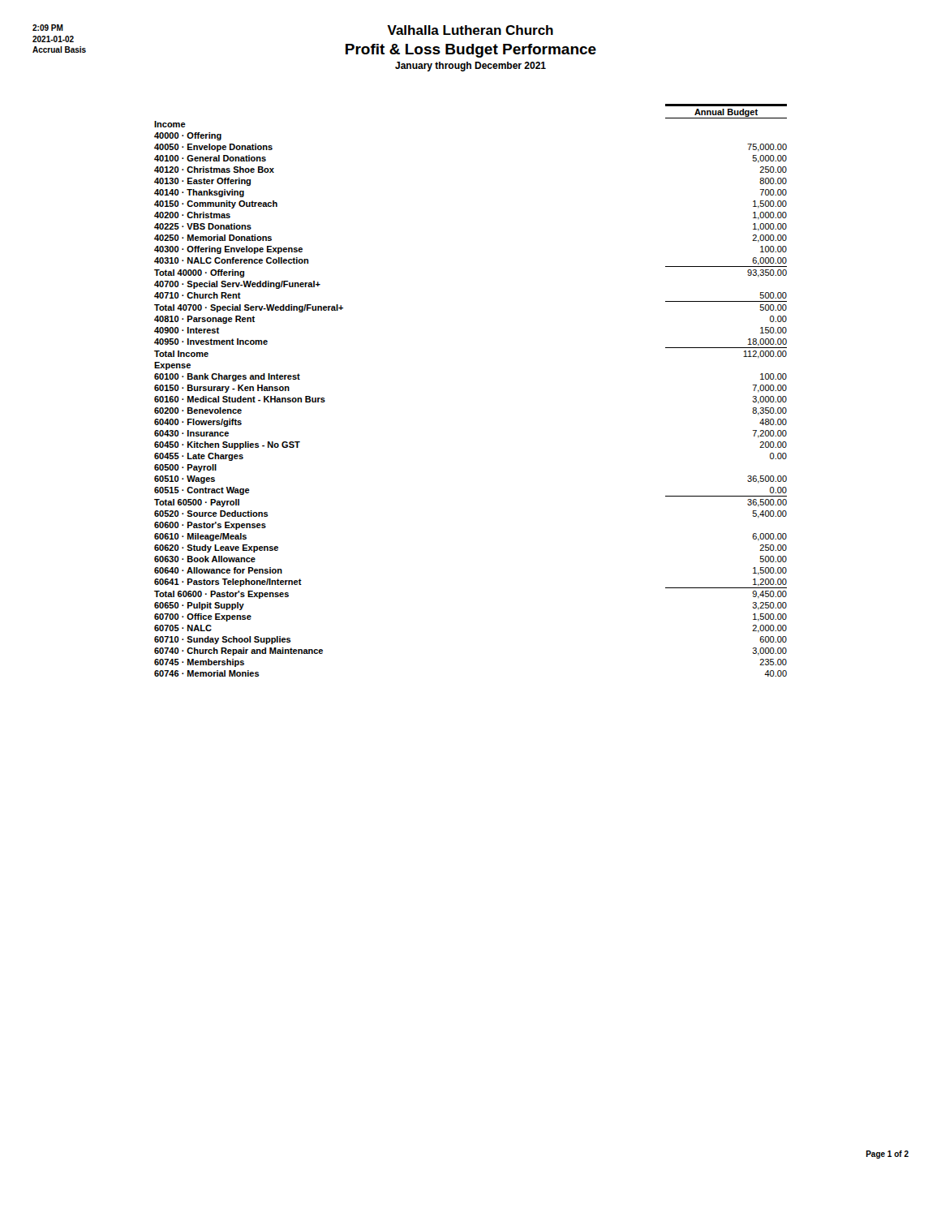2:09 PM
2021-01-02
Accrual Basis
Valhalla Lutheran Church
Profit & Loss Budget Performance
January through December 2021
| | Annual Budget |
| Income | |
| 40000 · Offering | |
| 40050 · Envelope Donations | 75,000.00 |
| 40100 · General Donations | 5,000.00 |
| 40120 · Christmas Shoe Box | 250.00 |
| 40130 · Easter Offering | 800.00 |
| 40140 · Thanksgiving | 700.00 |
| 40150 · Community Outreach | 1,500.00 |
| 40200 · Christmas | 1,000.00 |
| 40225 · VBS Donations | 1,000.00 |
| 40250 · Memorial Donations | 2,000.00 |
| 40300 · Offering Envelope Expense | 100.00 |
| 40310 · NALC Conference Collection | 6,000.00 |
| Total 40000 · Offering | 93,350.00 |
| 40700 · Special Serv-Wedding/Funeral+ | |
| 40710 · Church Rent | 500.00 |
| Total 40700 · Special Serv-Wedding/Funeral+ | 500.00 |
| 40810 · Parsonage Rent | 0.00 |
| 40900 · Interest | 150.00 |
| 40950 · Investment Income | 18,000.00 |
| Total Income | 112,000.00 |
| Expense | |
| 60100 · Bank Charges and Interest | 100.00 |
| 60150 · Bursurary - Ken Hanson | 7,000.00 |
| 60160 · Medical Student - KHanson Burs | 3,000.00 |
| 60200 · Benevolence | 8,350.00 |
| 60400 · Flowers/gifts | 480.00 |
| 60430 · Insurance | 7,200.00 |
| 60450 · Kitchen Supplies - No GST | 200.00 |
| 60455 · Late Charges | 0.00 |
| 60500 · Payroll | |
| 60510 · Wages | 36,500.00 |
| 60515 · Contract Wage | 0.00 |
| Total 60500 · Payroll | 36,500.00 |
| 60520 · Source Deductions | 5,400.00 |
| 60600 · Pastor's Expenses | |
| 60610 · Mileage/Meals | 6,000.00 |
| 60620 · Study Leave Expense | 250.00 |
| 60630 · Book Allowance | 500.00 |
| 60640 · Allowance for Pension | 1,500.00 |
| 60641 · Pastors Telephone/Internet | 1,200.00 |
| Total 60600 · Pastor's Expenses | 9,450.00 |
| 60650 · Pulpit Supply | 3,250.00 |
| 60700 · Office Expense | 1,500.00 |
| 60705 · NALC | 2,000.00 |
| 60710 · Sunday School Supplies | 600.00 |
| 60740 · Church Repair and Maintenance | 3,000.00 |
| 60745 · Memberships | 235.00 |
| 60746 · Memorial Monies | 40.00 |
Page 1 of 2